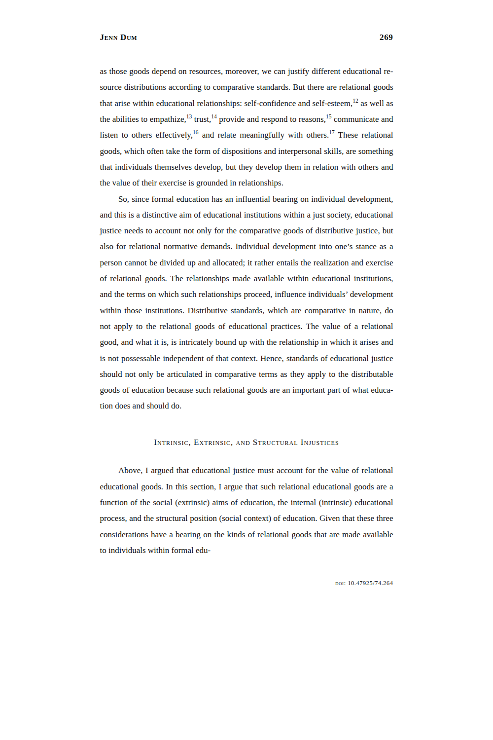Jenn Dum 269
as those goods depend on resources, moreover, we can justify different educational resource distributions according to comparative standards. But there are relational goods that arise within educational relationships: self-confidence and self-esteem,12 as well as the abilities to empathize,13 trust,14 provide and respond to reasons,15 communicate and listen to others effectively,16 and relate meaningfully with others.17 These relational goods, which often take the form of dispositions and interpersonal skills, are something that individuals themselves develop, but they develop them in relation with others and the value of their exercise is grounded in relationships.
So, since formal education has an influential bearing on individual development, and this is a distinctive aim of educational institutions within a just society, educational justice needs to account not only for the comparative goods of distributive justice, but also for relational normative demands. Individual development into one’s stance as a person cannot be divided up and allocated; it rather entails the realization and exercise of relational goods. The relationships made available within educational institutions, and the terms on which such relationships proceed, influence individuals’ development within those institutions. Distributive standards, which are comparative in nature, do not apply to the relational goods of educational practices. The value of a relational good, and what it is, is intricately bound up with the relationship in which it arises and is not possessable independent of that context. Hence, standards of educational justice should not only be articulated in comparative terms as they apply to the distributable goods of education because such relational goods are an important part of what education does and should do.
Intrinsic, Extrinsic, and Structural Injustices
Above, I argued that educational justice must account for the value of relational educational goods. In this section, I argue that such relational educational goods are a function of the social (extrinsic) aims of education, the internal (intrinsic) educational process, and the structural position (social context) of education. Given that these three considerations have a bearing on the kinds of relational goods that are made available to individuals within formal edu-
doi: 10.47925/74.264